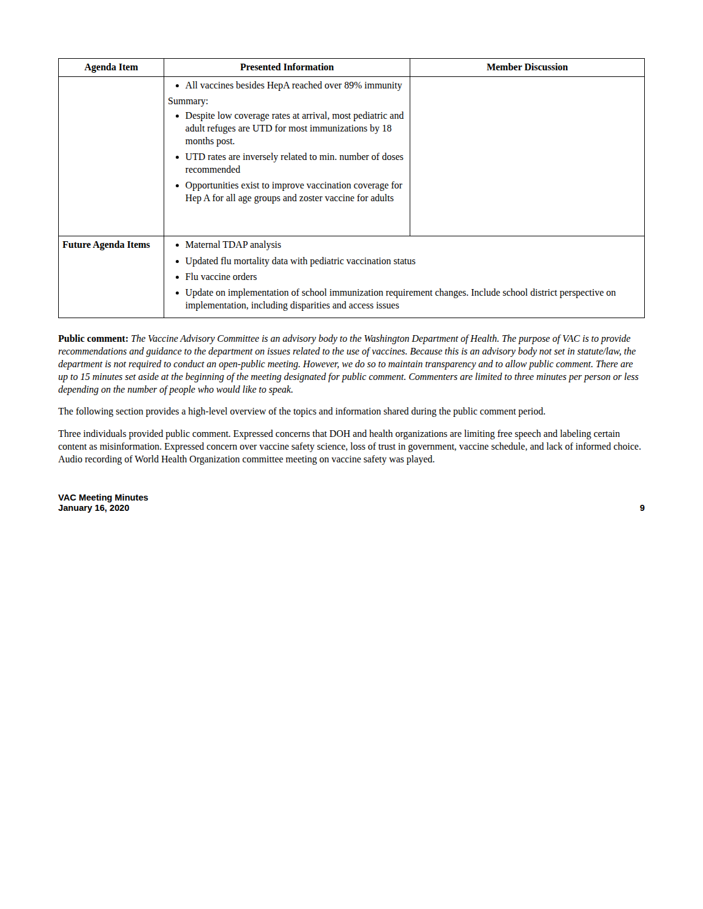| Agenda Item | Presented Information | Member Discussion |
| --- | --- | --- |
| | All vaccines besides HepA reached over 89% immunity Summary: Despite low coverage rates at arrival, most pediatric and adult refuges are UTD for most immunizations by 18 months post. UTD rates are inversely related to min. number of doses recommended Opportunities exist to improve vaccination coverage for Hep A for all age groups and zoster vaccine for adults | |
| Future Agenda Items | Maternal TDAP analysis Updated flu mortality data with pediatric vaccination status Flu vaccine orders Update on implementation of school immunization requirement changes. Include school district perspective on implementation, including disparities and access issues |
Public comment: The Vaccine Advisory Committee is an advisory body to the Washington Department of Health. The purpose of VAC is to provide recommendations and guidance to the department on issues related to the use of vaccines. Because this is an advisory body not set in statute/law, the department is not required to conduct an open-public meeting. However, we do so to maintain transparency and to allow public comment. There are up to 15 minutes set aside at the beginning of the meeting designated for public comment. Commenters are limited to three minutes per person or less depending on the number of people who would like to speak.
The following section provides a high-level overview of the topics and information shared during the public comment period.
Three individuals provided public comment. Expressed concerns that DOH and health organizations are limiting free speech and labeling certain content as misinformation. Expressed concern over vaccine safety science, loss of trust in government, vaccine schedule, and lack of informed choice. Audio recording of World Health Organization committee meeting on vaccine safety was played.
VAC Meeting Minutes
January 16, 2020
9